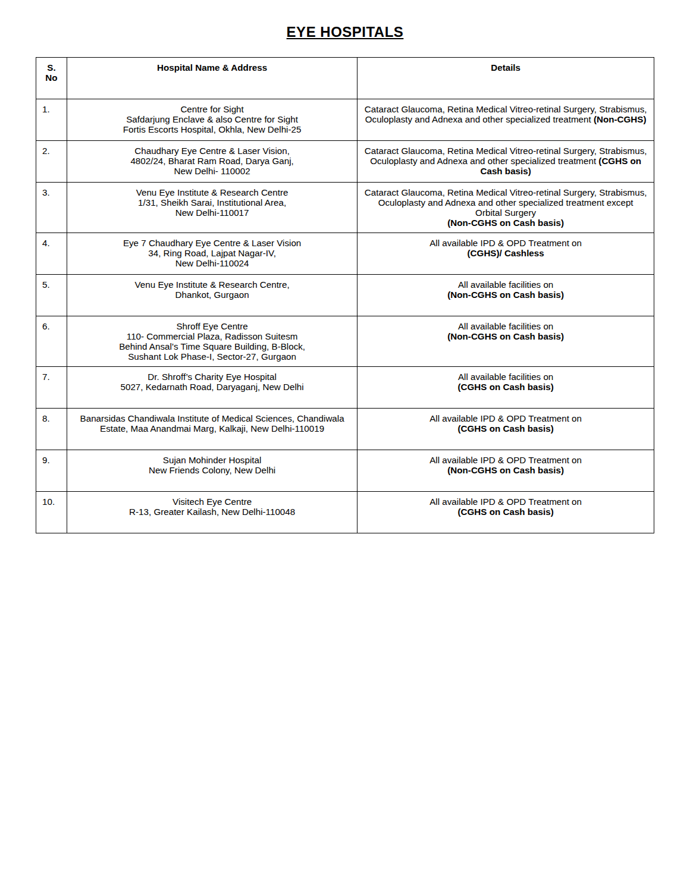EYE HOSPITALS
| S. No | Hospital Name & Address | Details |
| --- | --- | --- |
| 1. | Centre for Sight Safdarjung Enclave & also Centre for Sight Fortis Escorts Hospital, Okhla, New Delhi-25 | Cataract Glaucoma, Retina Medical Vitreo-retinal Surgery, Strabismus, Oculoplasty and Adnexa and other specialized treatment (Non-CGHS) |
| 2. | Chaudhary Eye Centre & Laser Vision, 4802/24, Bharat Ram Road, Darya Ganj, New Delhi- 110002 | Cataract Glaucoma, Retina Medical Vitreo-retinal Surgery, Strabismus, Oculoplasty and Adnexa and other specialized treatment (CGHS on Cash basis) |
| 3. | Venu Eye Institute & Research Centre 1/31, Sheikh Sarai, Institutional Area, New Delhi-110017 | Cataract Glaucoma, Retina Medical Vitreo-retinal Surgery, Strabismus, Oculoplasty and Adnexa and other specialized treatment except Orbital Surgery (Non-CGHS on Cash basis) |
| 4. | Eye 7 Chaudhary Eye Centre & Laser Vision 34, Ring Road, Lajpat Nagar-IV, New Delhi-110024 | All available IPD & OPD Treatment on (CGHS)/ Cashless |
| 5. | Venu Eye Institute & Research Centre, Dhankot, Gurgaon | All available facilities on (Non-CGHS on Cash basis) |
| 6. | Shroff Eye Centre 110- Commercial Plaza, Radisson Suitesm Behind Ansal’s Time Square Building, B-Block, Sushant Lok Phase-I, Sector-27, Gurgaon | All available facilities on (Non-CGHS on Cash basis) |
| 7. | Dr. Shroff’s Charity Eye Hospital 5027, Kedarnath Road, Daryaganj, New Delhi | All available facilities on (CGHS on Cash basis) |
| 8. | Banarsidas Chandiwala Institute of Medical Sciences, Chandiwala Estate, Maa Anandmai Marg, Kalkaji, New Delhi-110019 | All available IPD & OPD Treatment on (CGHS on Cash basis) |
| 9. | Sujan Mohinder Hospital New Friends Colony, New Delhi | All available IPD & OPD Treatment on (Non-CGHS on Cash basis) |
| 10. | Visitech Eye Centre R-13, Greater Kailash, New Delhi-110048 | All available IPD & OPD Treatment on (CGHS on Cash basis) |